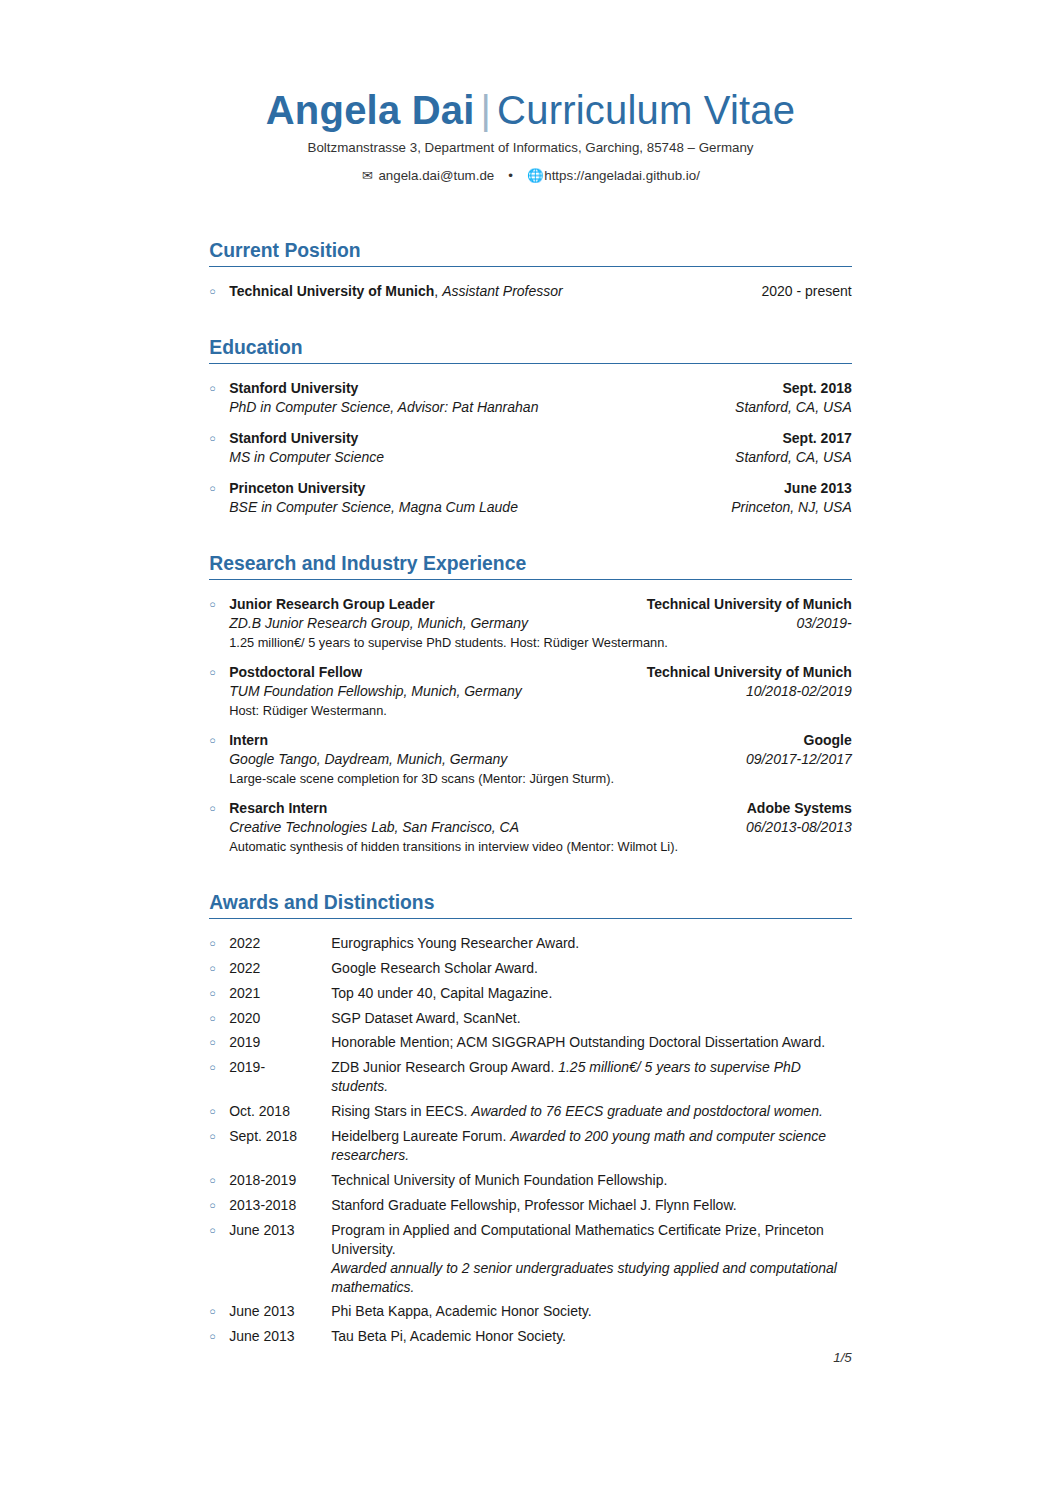Angela Dai|Curriculum Vitae
Boltzmanstrasse 3, Department of Informatics, Garching, 85748 – Germany
✉angela.dai@tum.de • 🌐https://angeladai.github.io/
Current Position
Technical University of Munich, Assistant Professor
2020 - present
Education
Stanford University
Sept. 2018
PhD in Computer Science, Advisor: Pat Hanrahan
Stanford, CA, USA
Stanford University
Sept. 2017
MS in Computer Science
Stanford, CA, USA
Princeton University
June 2013
BSE in Computer Science, Magna Cum Laude
Princeton, NJ, USA
Research and Industry Experience
Junior Research Group Leader
Technical University of Munich
ZD.B Junior Research Group, Munich, Germany
03/2019-
1.25 million€/ 5 years to supervise PhD students. Host: Rüdiger Westermann.
Postdoctoral Fellow
Technical University of Munich
TUM Foundation Fellowship, Munich, Germany
10/2018-02/2019
Host: Rüdiger Westermann.
Intern
Google
Google Tango, Daydream, Munich, Germany
09/2017-12/2017
Large-scale scene completion for 3D scans (Mentor: Jürgen Sturm).
Resarch Intern
Adobe Systems
Creative Technologies Lab, San Francisco, CA
06/2013-08/2013
Automatic synthesis of hidden transitions in interview video (Mentor: Wilmot Li).
Awards and Distinctions
2022
Eurographics Young Researcher Award.
2022
Google Research Scholar Award.
2021
Top 40 under 40, Capital Magazine.
2020
SGP Dataset Award, ScanNet.
2019
Honorable Mention; ACM SIGGRAPH Outstanding Doctoral Dissertation Award.
2019-
ZDB Junior Research Group Award. 1.25 million€/ 5 years to supervise PhD students.
Oct. 2018
Rising Stars in EECS. Awarded to 76 EECS graduate and postdoctoral women.
Sept. 2018
Heidelberg Laureate Forum. Awarded to 200 young math and computer science researchers.
2018-2019
Technical University of Munich Foundation Fellowship.
2013-2018
Stanford Graduate Fellowship, Professor Michael J. Flynn Fellow.
June 2013
Program in Applied and Computational Mathematics Certificate Prize, Princeton University.
Awarded annually to 2 senior undergraduates studying applied and computational mathematics.
June 2013
Phi Beta Kappa, Academic Honor Society.
June 2013
Tau Beta Pi, Academic Honor Society.
1/5